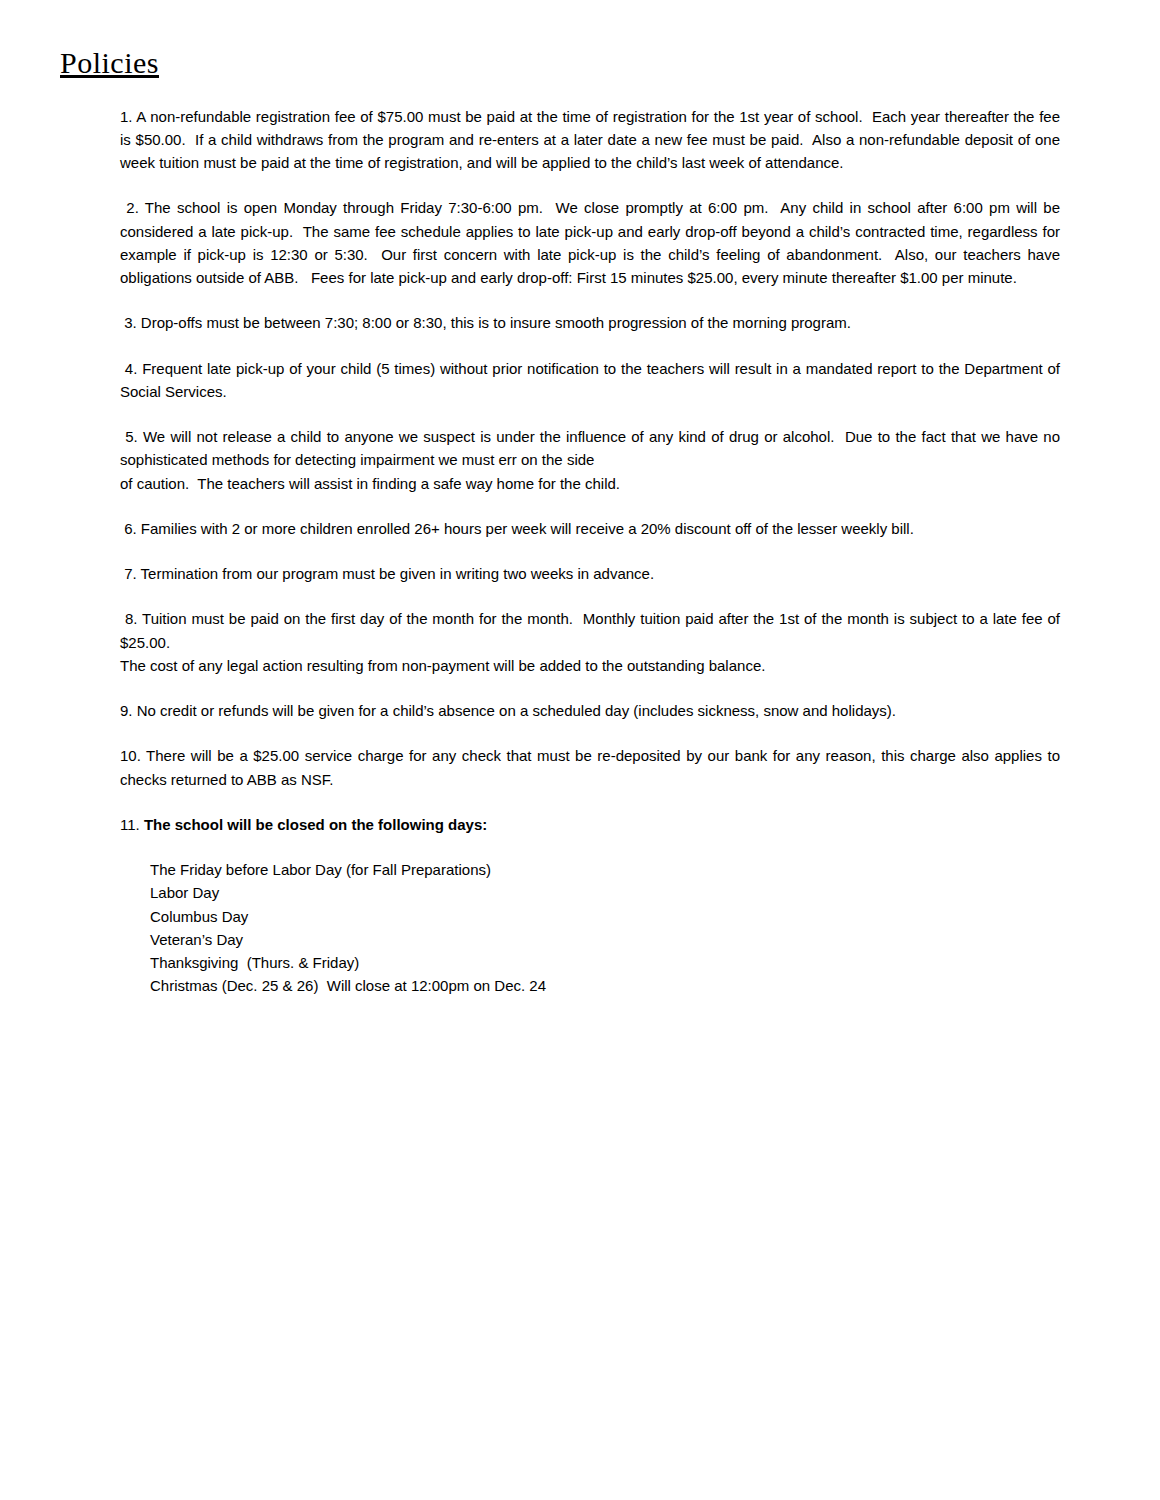Policies
1. A non-refundable registration fee of $75.00 must be paid at the time of registration for the 1st year of school. Each year thereafter the fee is $50.00. If a child withdraws from the program and re-enters at a later date a new fee must be paid. Also a non-refundable deposit of one week tuition must be paid at the time of registration, and will be applied to the child’s last week of attendance.
2. The school is open Monday through Friday 7:30-6:00 pm. We close promptly at 6:00 pm. Any child in school after 6:00 pm will be considered a late pick-up. The same fee schedule applies to late pick-up and early drop-off beyond a child’s contracted time, regardless for example if pick-up is 12:30 or 5:30. Our first concern with late pick-up is the child’s feeling of abandonment. Also, our teachers have obligations outside of ABB. Fees for late pick-up and early drop-off: First 15 minutes $25.00, every minute thereafter $1.00 per minute.
3. Drop-offs must be between 7:30; 8:00 or 8:30, this is to insure smooth progression of the morning program.
4. Frequent late pick-up of your child (5 times) without prior notification to the teachers will result in a mandated report to the Department of Social Services.
5. We will not release a child to anyone we suspect is under the influence of any kind of drug or alcohol. Due to the fact that we have no sophisticated methods for detecting impairment we must err on the side
of caution. The teachers will assist in finding a safe way home for the child.
6. Families with 2 or more children enrolled 26+ hours per week will receive a 20% discount off of the lesser weekly bill.
7. Termination from our program must be given in writing two weeks in advance.
8. Tuition must be paid on the first day of the month for the month. Monthly tuition paid after the 1st of the month is subject to a late fee of $25.00.
The cost of any legal action resulting from non-payment will be added to the outstanding balance.
9. No credit or refunds will be given for a child’s absence on a scheduled day (includes sickness, snow and holidays).
10. There will be a $25.00 service charge for any check that must be re-deposited by our bank for any reason, this charge also applies to checks returned to ABB as NSF.
11. The school will be closed on the following days:
The Friday before Labor Day (for Fall Preparations)
Labor Day
Columbus Day
Veteran’s Day
Thanksgiving (Thurs. & Friday)
Christmas (Dec. 25 & 26) Will close at 12:00pm on Dec. 24